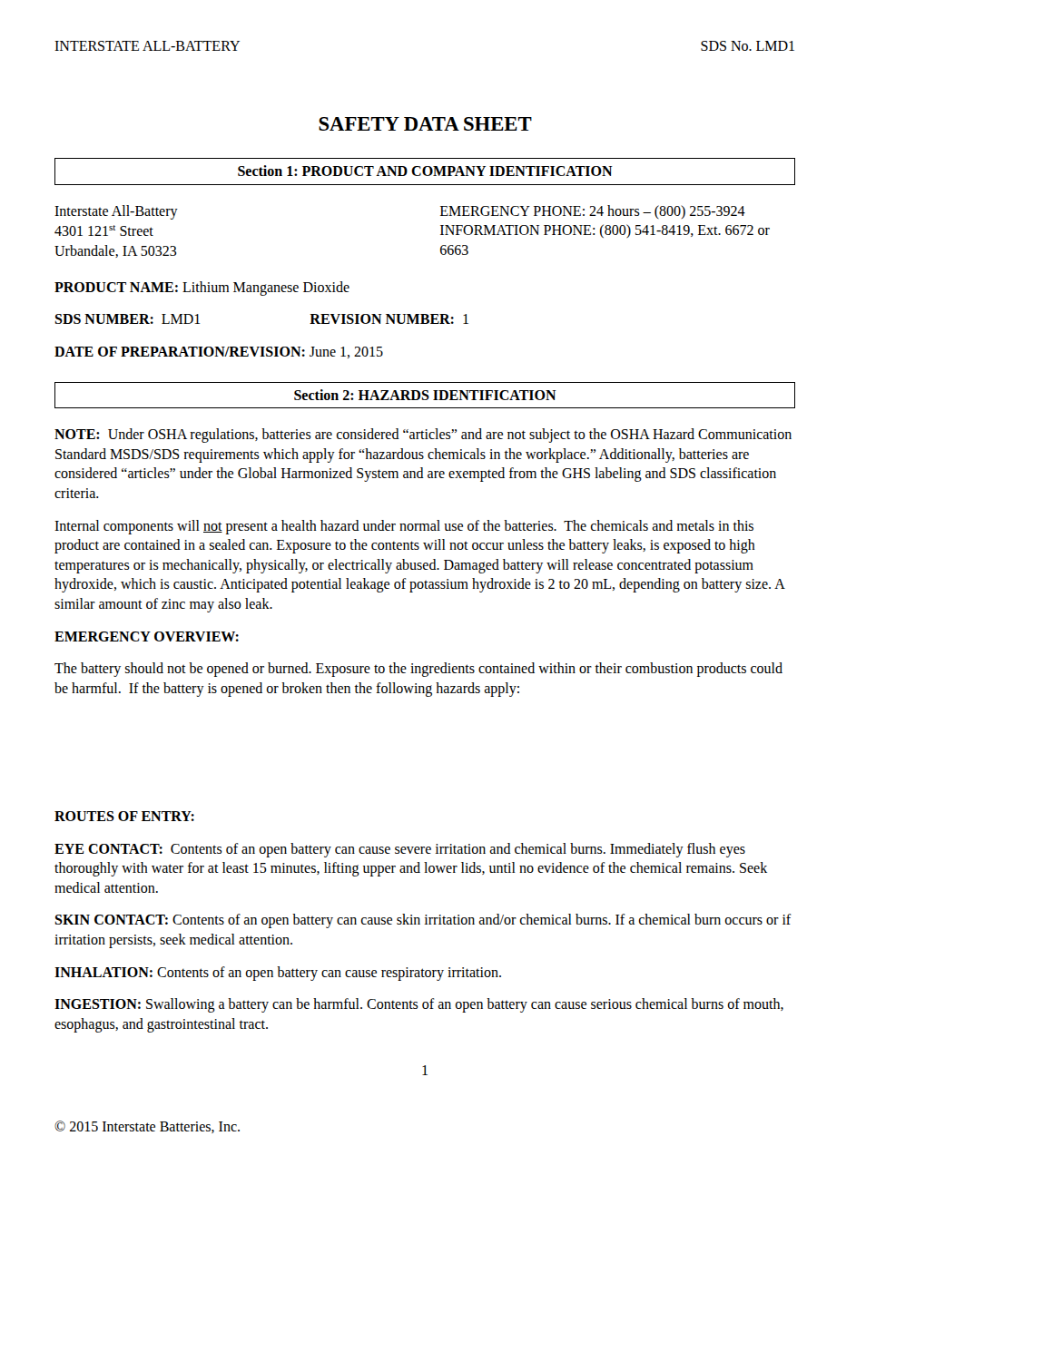INTERSTATE ALL-BATTERY SDS No. LMD1
SAFETY DATA SHEET
Section 1: PRODUCT AND COMPANY IDENTIFICATION
Interstate All-Battery
4301 121st Street
Urbandale, IA 50323
EMERGENCY PHONE: 24 hours – (800) 255-3924
INFORMATION PHONE: (800) 541-8419, Ext. 6672 or 6663
PRODUCT NAME: Lithium Manganese Dioxide
SDS NUMBER: LMD1 REVISION NUMBER: 1
DATE OF PREPARATION/REVISION: June 1, 2015
Section 2: HAZARDS IDENTIFICATION
NOTE: Under OSHA regulations, batteries are considered “articles” and are not subject to the OSHA Hazard Communication Standard MSDS/SDS requirements which apply for “hazardous chemicals in the workplace.” Additionally, batteries are considered “articles” under the Global Harmonized System and are exempted from the GHS labeling and SDS classification criteria.
Internal components will not present a health hazard under normal use of the batteries. The chemicals and metals in this product are contained in a sealed can. Exposure to the contents will not occur unless the battery leaks, is exposed to high temperatures or is mechanically, physically, or electrically abused. Damaged battery will release concentrated potassium hydroxide, which is caustic. Anticipated potential leakage of potassium hydroxide is 2 to 20 mL, depending on battery size. A similar amount of zinc may also leak.
EMERGENCY OVERVIEW:
The battery should not be opened or burned. Exposure to the ingredients contained within or their combustion products could be harmful. If the battery is opened or broken then the following hazards apply:
ROUTES OF ENTRY:
EYE CONTACT: Contents of an open battery can cause severe irritation and chemical burns. Immediately flush eyes thoroughly with water for at least 15 minutes, lifting upper and lower lids, until no evidence of the chemical remains. Seek medical attention.
SKIN CONTACT: Contents of an open battery can cause skin irritation and/or chemical burns. If a chemical burn occurs or if irritation persists, seek medical attention.
INHALATION: Contents of an open battery can cause respiratory irritation.
INGESTION: Swallowing a battery can be harmful. Contents of an open battery can cause serious chemical burns of mouth, esophagus, and gastrointestinal tract.
1
© 2015 Interstate Batteries, Inc.